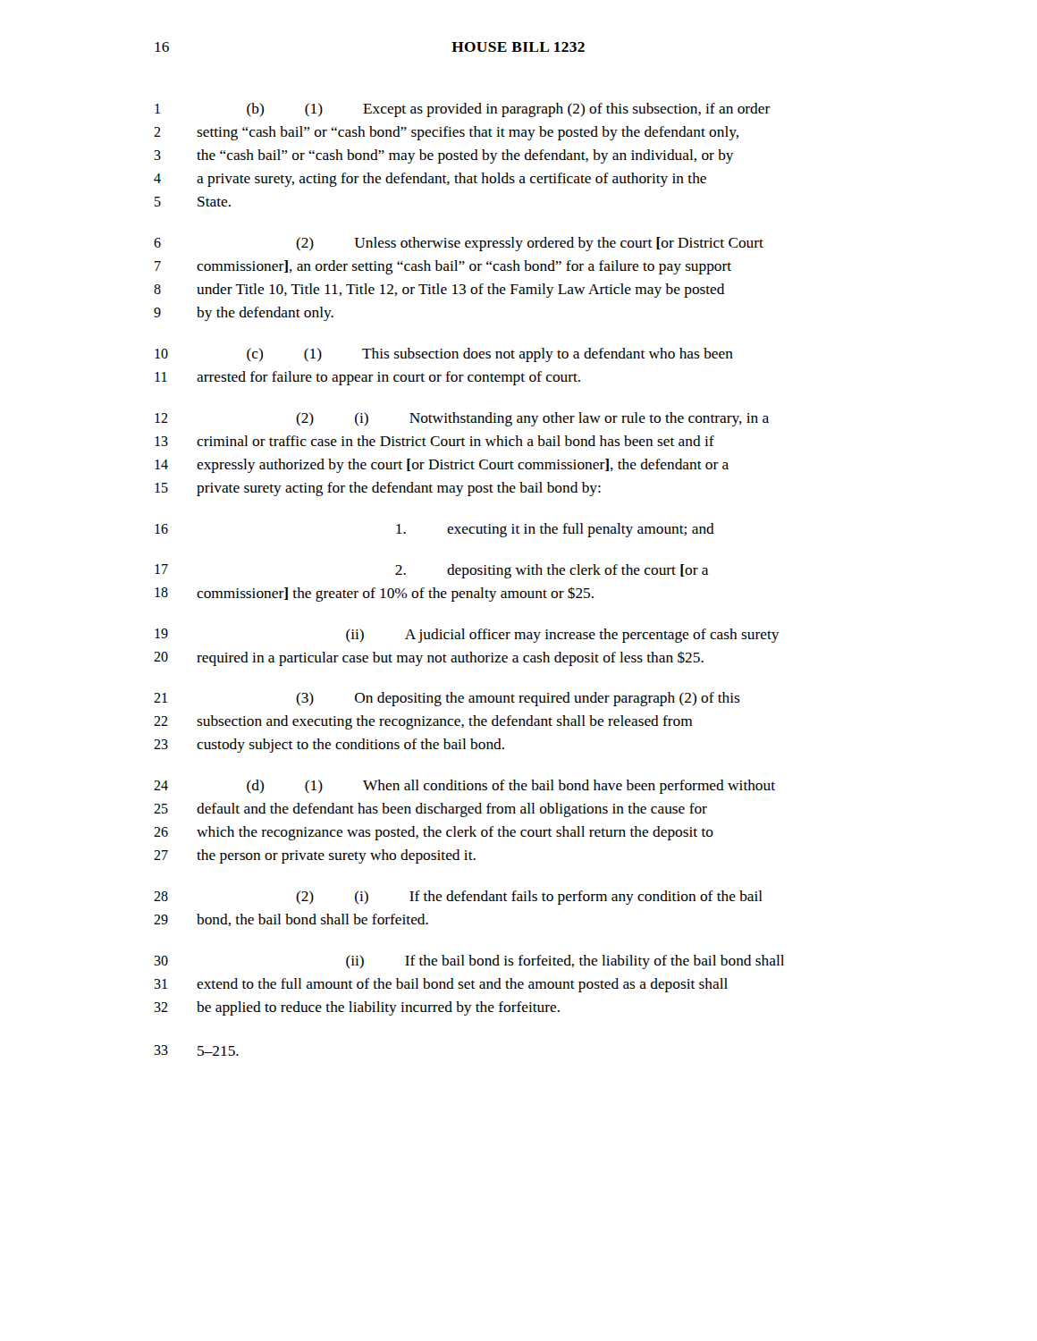16
HOUSE BILL 1232
1
(b) (1) Except as provided in paragraph (2) of this subsection, if an order
2
setting “cash bail” or “cash bond” specifies that it may be posted by the defendant only,
3
the “cash bail” or “cash bond” may be posted by the defendant, by an individual, or by
4
a private surety, acting for the defendant, that holds a certificate of authority in the
5
State.
6
(2) Unless otherwise expressly ordered by the court [or District Court
7
commissioner], an order setting “cash bail” or “cash bond” for a failure to pay support
8
under Title 10, Title 11, Title 12, or Title 13 of the Family Law Article may be posted
9
by the defendant only.
10
(c) (1) This subsection does not apply to a defendant who has been
11
arrested for failure to appear in court or for contempt of court.
12
(2) (i) Notwithstanding any other law or rule to the contrary, in a
13
criminal or traffic case in the District Court in which a bail bond has been set and if
14
expressly authorized by the court [or District Court commissioner], the defendant or a
15
private surety acting for the defendant may post the bail bond by:
16
1. executing it in the full penalty amount; and
17
2. depositing with the clerk of the court [or a
18
commissioner] the greater of 10% of the penalty amount or $25.
19
(ii) A judicial officer may increase the percentage of cash surety
20
required in a particular case but may not authorize a cash deposit of less than $25.
21
(3) On depositing the amount required under paragraph (2) of this
22
subsection and executing the recognizance, the defendant shall be released from
23
custody subject to the conditions of the bail bond.
24
(d) (1) When all conditions of the bail bond have been performed without
25
default and the defendant has been discharged from all obligations in the cause for
26
which the recognizance was posted, the clerk of the court shall return the deposit to
27
the person or private surety who deposited it.
28
(2) (i) If the defendant fails to perform any condition of the bail
29
bond, the bail bond shall be forfeited.
30
(ii) If the bail bond is forfeited, the liability of the bail bond shall
31
extend to the full amount of the bail bond set and the amount posted as a deposit shall
32
be applied to reduce the liability incurred by the forfeiture.
33
5–215.